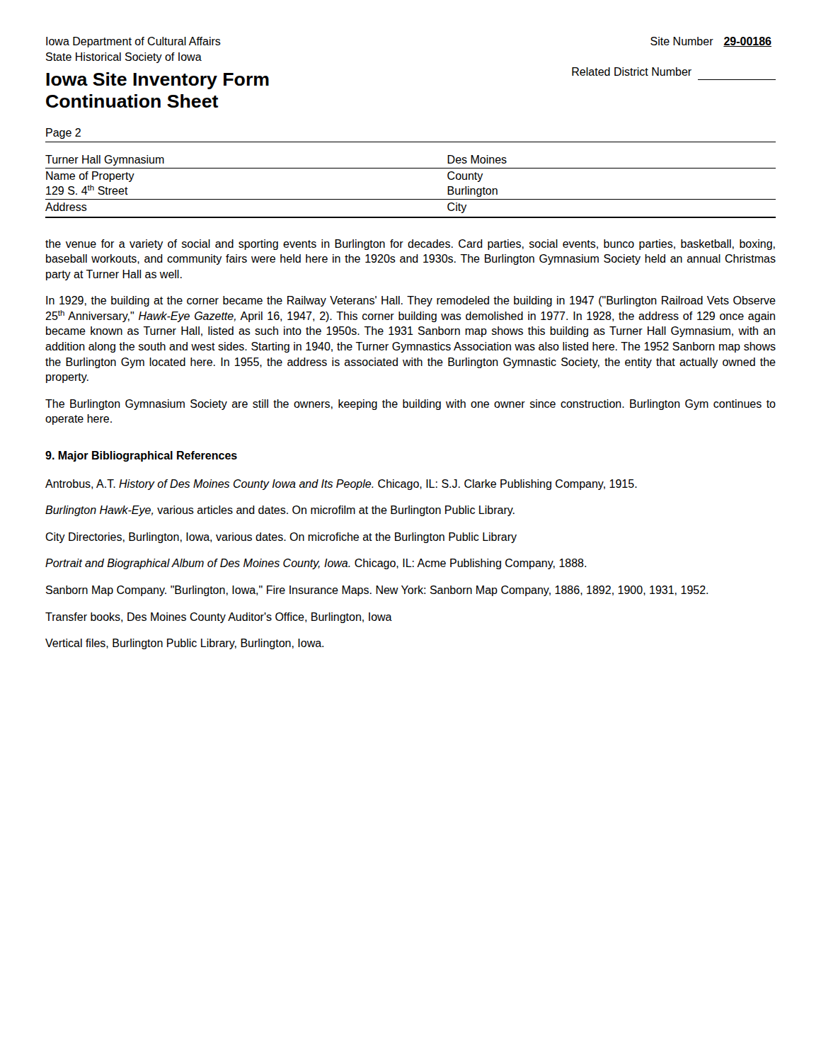| Iowa Department of Cultural Affairs State Historical Society of Iowa | Site Number 29-00186 |
| Iowa Site Inventory Form Continuation Sheet | Related District Number |
Page 2
| Turner Hall Gymnasium | Des Moines |
| Name of Property | County |
| 129 S. 4 th Street | Burlington |
| Address | City |
the venue for a variety of social and sporting events in Burlington for decades. Card parties, social events, bunco parties, basketball, boxing, baseball workouts, and community fairs were held here in the 1920s and 1930s. The Burlington Gymnasium Society held an annual Christmas party at Turner Hall as well.
In 1929, the building at the corner became the Railway Veterans' Hall. They remodeled the building in 1947 ("Burlington Railroad Vets Observe 25th Anniversary," Hawk-Eye Gazette, April 16, 1947, 2). This corner building was demolished in 1977. In 1928, the address of 129 once again became known as Turner Hall, listed as such into the 1950s. The 1931 Sanborn map shows this building as Turner Hall Gymnasium, with an addition along the south and west sides. Starting in 1940, the Turner Gymnastics Association was also listed here. The 1952 Sanborn map shows the Burlington Gym located here. In 1955, the address is associated with the Burlington Gymnastic Society, the entity that actually owned the property.
The Burlington Gymnasium Society are still the owners, keeping the building with one owner since construction. Burlington Gym continues to operate here.
9. Major Bibliographical References
Antrobus, A.T. History of Des Moines County Iowa and Its People. Chicago, IL: S.J. Clarke Publishing Company, 1915.
Burlington Hawk-Eye, various articles and dates. On microfilm at the Burlington Public Library.
City Directories, Burlington, Iowa, various dates. On microfiche at the Burlington Public Library
Portrait and Biographical Album of Des Moines County, Iowa. Chicago, IL: Acme Publishing Company, 1888.
Sanborn Map Company. "Burlington, Iowa," Fire Insurance Maps. New York: Sanborn Map Company, 1886, 1892, 1900, 1931, 1952.
Transfer books, Des Moines County Auditor's Office, Burlington, Iowa
Vertical files, Burlington Public Library, Burlington, Iowa.